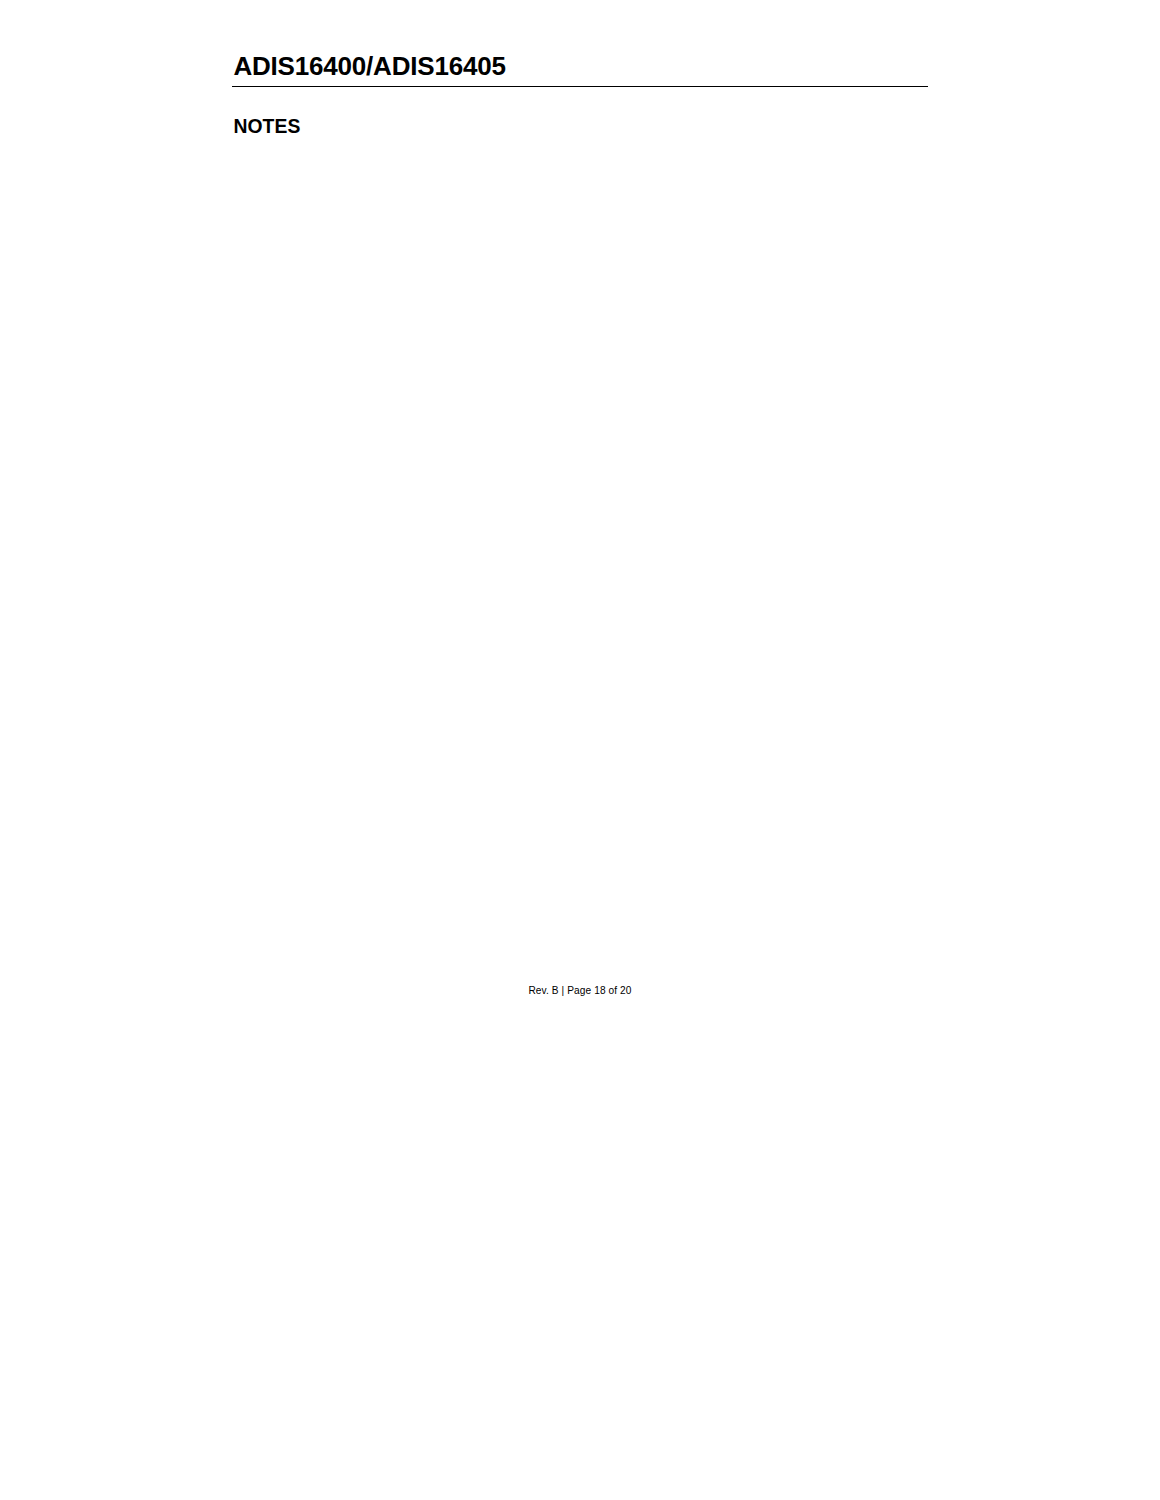ADIS16400/ADIS16405
NOTES
Rev. B | Page 18 of 20